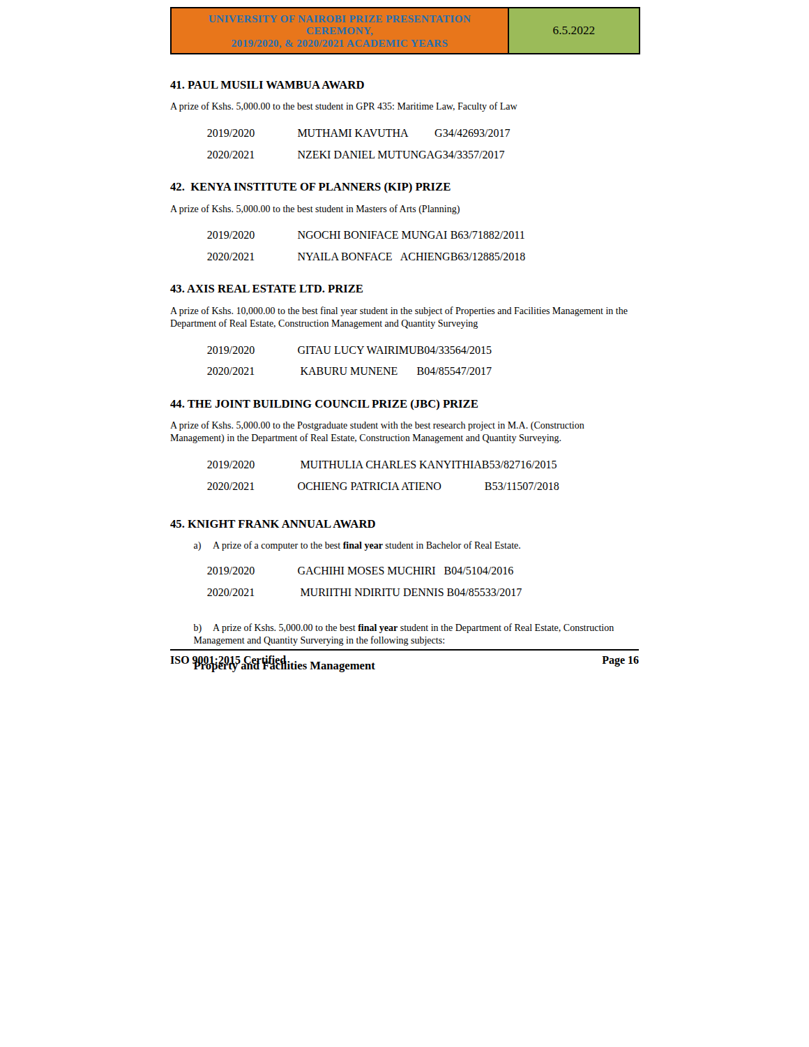UNIVERSITY OF NAIROBI PRIZE PRESENTATION CEREMONY,
2019/2020, & 2020/2021 ACADEMIC YEARS
6.5.2022
41. PAUL MUSILI WAMBUA AWARD
A prize of Kshs. 5,000.00 to the best student in GPR 435: Maritime Law, Faculty of Law
| 2019/2020 | MUTHAMI KAVUTHA | G34/42693/2017 |
| 2020/2021 | NZEKI DANIEL MUTUNGA | G34/3357/2017 |
42. KENYA INSTITUTE OF PLANNERS (KIP) PRIZE
A prize of Kshs. 5,000.00 to the best student in Masters of Arts (Planning)
| 2019/2020 | NGOCHI BONIFACE MUNGAI | B63/71882/2011 |
| 2020/2021 | NYAILA BONFACE ACHIENG | B63/12885/2018 |
43. AXIS REAL ESTATE LTD. PRIZE
A prize of Kshs. 10,000.00 to the best final year student in the subject of Properties and Facilities Management in the Department of Real Estate, Construction Management and Quantity Surveying
| 2019/2020 | GITAU LUCY WAIRIMU | B04/33564/2015 |
| 2020/2021 | KABURU MUNENE | B04/85547/2017 |
44. THE JOINT BUILDING COUNCIL PRIZE (JBC) PRIZE
A prize of Kshs. 5,000.00 to the Postgraduate student with the best research project in M.A. (Construction Management) in the Department of Real Estate, Construction Management and Quantity Surveying.
| 2019/2020 | MUITHULIA CHARLES KANYITHIA | B53/82716/2015 |
| 2020/2021 | OCHIENG PATRICIA ATIENO | B53/11507/2018 |
45. KNIGHT FRANK ANNUAL AWARD
a) A prize of a computer to the best final year student in Bachelor of Real Estate.
| 2019/2020 | GACHIHI MOSES MUCHIRI | B04/5104/2016 |
| 2020/2021 | MURIITHI NDIRITU DENNIS | B04/85533/2017 |
b) A prize of Kshs. 5,000.00 to the best final year student in the Department of Real Estate, Construction Management and Quantity Surverying in the following subjects:
Property and Facilities Management
ISO 9001:2015 Certified
Page 16